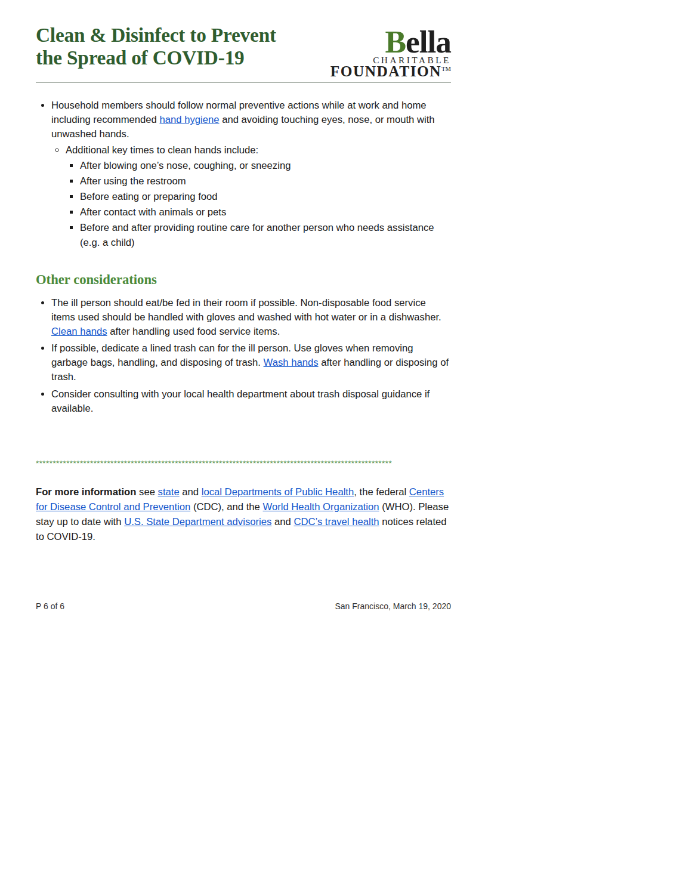Clean & Disinfect to Prevent
the Spread of COVID-19
Bella CHARITABLE FOUNDATIONTM
Household members should follow normal preventive actions while at work and home including recommended hand hygiene and avoiding touching eyes, nose, or mouth with unwashed hands.
Additional key times to clean hands include:
After blowing one’s nose, coughing, or sneezing
After using the restroom
Before eating or preparing food
After contact with animals or pets
Before and after providing routine care for another person who needs assistance (e.g. a child)
Other considerations
The ill person should eat/be fed in their room if possible. Non-disposable food service items used should be handled with gloves and washed with hot water or in a dishwasher. Clean hands after handling used food service items.
If possible, dedicate a lined trash can for the ill person. Use gloves when removing garbage bags, handling, and disposing of trash. Wash hands after handling or disposing of trash.
Consider consulting with your local health department about trash disposal guidance if available.
*********************************************************************************************************
For more information see state and local Departments of Public Health, the federal Centers for Disease Control and Prevention (CDC), and the World Health Organization (WHO). Please stay up to date with U.S. State Department advisories and CDC’s travel health notices related to COVID-19.
P 6 of 6 San Francisco, March 19, 2020